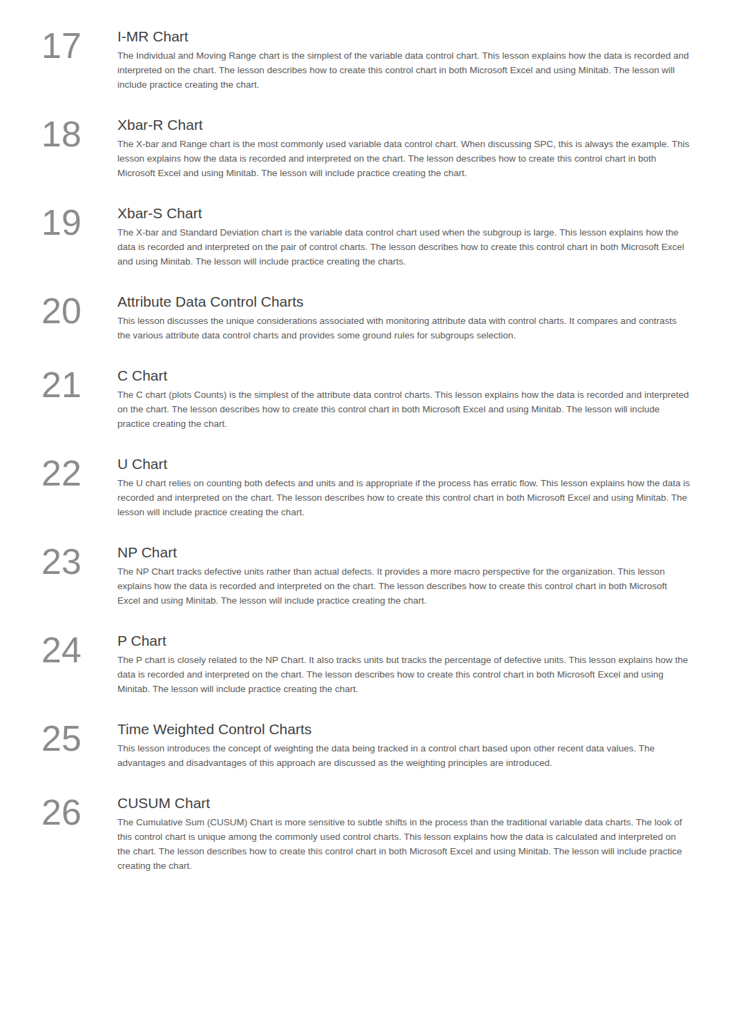17
I-MR Chart
The Individual and Moving Range chart is the simplest of the variable data control chart. This lesson explains how the data is recorded and interpreted on the chart. The lesson describes how to create this control chart in both Microsoft Excel and using Minitab. The lesson will include practice creating the chart.
18
Xbar-R Chart
The X-bar and Range chart is the most commonly used variable data control chart. When discussing SPC, this is always the example. This lesson explains how the data is recorded and interpreted on the chart. The lesson describes how to create this control chart in both Microsoft Excel and using Minitab. The lesson will include practice creating the chart.
19
Xbar-S Chart
The X-bar and Standard Deviation chart is the variable data control chart used when the subgroup is large. This lesson explains how the data is recorded and interpreted on the pair of control charts. The lesson describes how to create this control chart in both Microsoft Excel and using Minitab. The lesson will include practice creating the charts.
20
Attribute Data Control Charts
This lesson discusses the unique considerations associated with monitoring attribute data with control charts. It compares and contrasts the various attribute data control charts and provides some ground rules for subgroups selection.
21
C Chart
The C chart (plots Counts) is the simplest of the attribute data control charts. This lesson explains how the data is recorded and interpreted on the chart. The lesson describes how to create this control chart in both Microsoft Excel and using Minitab. The lesson will include practice creating the chart.
22
U Chart
The U chart relies on counting both defects and units and is appropriate if the process has erratic flow. This lesson explains how the data is recorded and interpreted on the chart. The lesson describes how to create this control chart in both Microsoft Excel and using Minitab. The lesson will include practice creating the chart.
23
NP Chart
The NP Chart tracks defective units rather than actual defects. It provides a more macro perspective for the organization. This lesson explains how the data is recorded and interpreted on the chart. The lesson describes how to create this control chart in both Microsoft Excel and using Minitab. The lesson will include practice creating the chart.
24
P Chart
The P chart is closely related to the NP Chart. It also tracks units but tracks the percentage of defective units. This lesson explains how the data is recorded and interpreted on the chart. The lesson describes how to create this control chart in both Microsoft Excel and using Minitab. The lesson will include practice creating the chart.
25
Time Weighted Control Charts
This lesson introduces the concept of weighting the data being tracked in a control chart based upon other recent data values. The advantages and disadvantages of this approach are discussed as the weighting principles are introduced.
26
CUSUM Chart
The Cumulative Sum (CUSUM) Chart is more sensitive to subtle shifts in the process than the traditional variable data charts. The look of this control chart is unique among the commonly used control charts. This lesson explains how the data is calculated and interpreted on the chart. The lesson describes how to create this control chart in both Microsoft Excel and using Minitab. The lesson will include practice creating the chart.